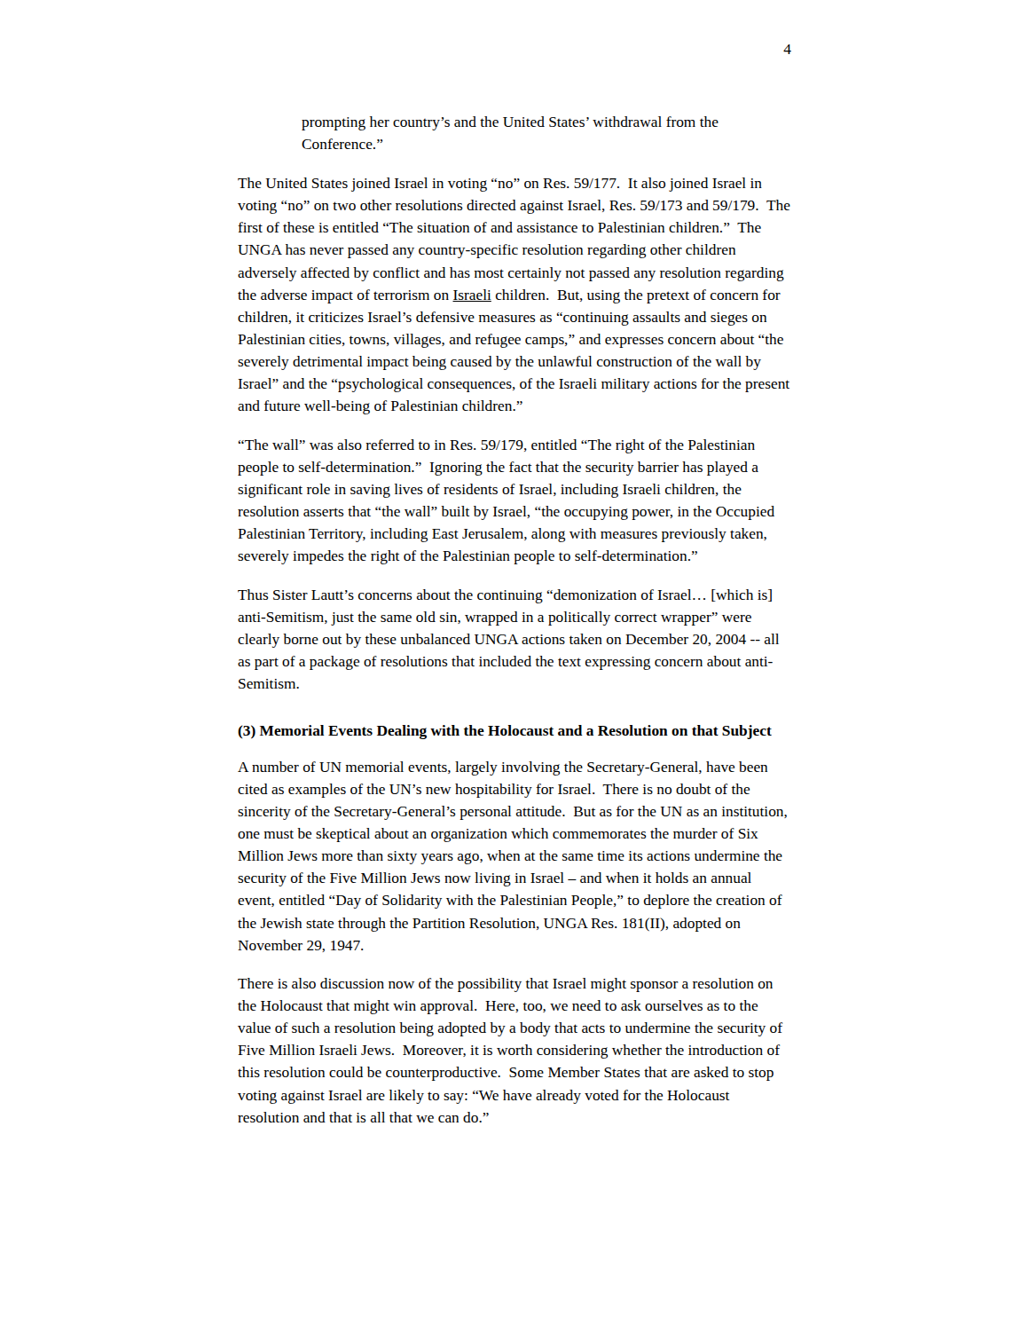4
prompting her country’s and the United States’ withdrawal from the Conference.”
The United States joined Israel in voting “no” on Res. 59/177. It also joined Israel in voting “no” on two other resolutions directed against Israel, Res. 59/173 and 59/179. The first of these is entitled “The situation of and assistance to Palestinian children.” The UNGA has never passed any country-specific resolution regarding other children adversely affected by conflict and has most certainly not passed any resolution regarding the adverse impact of terrorism on Israeli children. But, using the pretext of concern for children, it criticizes Israel’s defensive measures as “continuing assaults and sieges on Palestinian cities, towns, villages, and refugee camps,” and expresses concern about “the severely detrimental impact being caused by the unlawful construction of the wall by Israel” and the “psychological consequences, of the Israeli military actions for the present and future well-being of Palestinian children.”
“The wall” was also referred to in Res. 59/179, entitled “The right of the Palestinian people to self-determination.” Ignoring the fact that the security barrier has played a significant role in saving lives of residents of Israel, including Israeli children, the resolution asserts that “the wall” built by Israel, “the occupying power, in the Occupied Palestinian Territory, including East Jerusalem, along with measures previously taken, severely impedes the right of the Palestinian people to self-determination.”
Thus Sister Lautt’s concerns about the continuing “demonization of Israel… [which is] anti-Semitism, just the same old sin, wrapped in a politically correct wrapper” were clearly borne out by these unbalanced UNGA actions taken on December 20, 2004 -- all as part of a package of resolutions that included the text expressing concern about anti-Semitism.
(3) Memorial Events Dealing with the Holocaust and a Resolution on that Subject
A number of UN memorial events, largely involving the Secretary-General, have been cited as examples of the UN’s new hospitability for Israel. There is no doubt of the sincerity of the Secretary-General’s personal attitude. But as for the UN as an institution, one must be skeptical about an organization which commemorates the murder of Six Million Jews more than sixty years ago, when at the same time its actions undermine the security of the Five Million Jews now living in Israel – and when it holds an annual event, entitled “Day of Solidarity with the Palestinian People,” to deplore the creation of the Jewish state through the Partition Resolution, UNGA Res. 181(II), adopted on November 29, 1947.
There is also discussion now of the possibility that Israel might sponsor a resolution on the Holocaust that might win approval. Here, too, we need to ask ourselves as to the value of such a resolution being adopted by a body that acts to undermine the security of Five Million Israeli Jews. Moreover, it is worth considering whether the introduction of this resolution could be counterproductive. Some Member States that are asked to stop voting against Israel are likely to say: “We have already voted for the Holocaust resolution and that is all that we can do.”